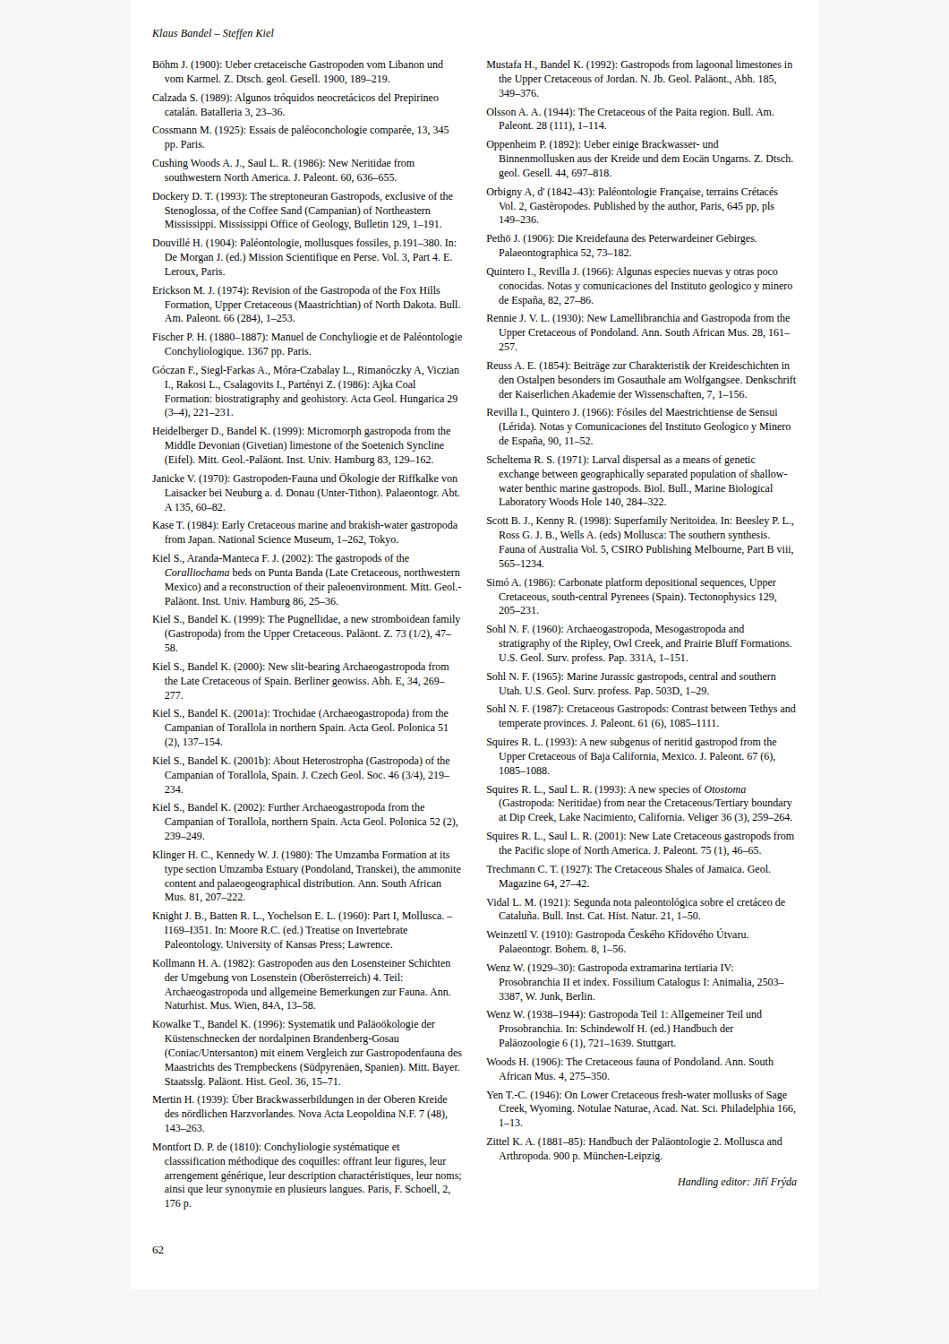Klaus Bandel – Steffen Kiel
Böhm J. (1900): Ueber cretaceische Gastropoden vom Libanon und vom Karmel. Z. Dtsch. geol. Gesell. 1900, 189–219.
Calzada S. (1989): Algunos tróquidos neocretácicos del Prepirineo catalán. Batalleria 3, 23–36.
Cossmann M. (1925): Essais de paléoconchologie comparée, 13, 345 pp. Paris.
Cushing Woods A. J., Saul L. R. (1986): New Neritidae from southwestern North America. J. Paleont. 60, 636–655.
Dockery D. T. (1993): The streptoneuran Gastropods, exclusive of the Stenoglossa, of the Coffee Sand (Campanian) of Northeastern Mississippi. Mississippi Office of Geology, Bulletin 129, 1–191.
Douvillé H. (1904): Paléontologie, mollusques fossiles, p.191–380. In: De Morgan J. (ed.) Mission Scientifique en Perse. Vol. 3, Part 4. E. Leroux, Paris.
Erickson M. J. (1974): Revision of the Gastropoda of the Fox Hills Formation, Upper Cretaceous (Maastrichtian) of North Dakota. Bull. Am. Paleont. 66 (284), 1–253.
Fischer P. H. (1880–1887): Manuel de Conchyliogie et de Paléontologie Conchyliologique. 1367 pp. Paris.
Góczan F., Siegl-Farkas A., Móra-Czabalay L., Rimanóczky A, Viczian I., Rakosi L., Csalagovits I., Partényi Z. (1986): Ajka Coal Formation: biostratigraphy and geohistory. Acta Geol. Hungarica 29 (3–4), 221–231.
Heidelberger D., Bandel K. (1999): Micromorph gastropoda from the Middle Devonian (Givetian) limestone of the Soetenich Syncline (Eifel). Mitt. Geol.-Paläont. Inst. Univ. Hamburg 83, 129–162.
Janicke V. (1970): Gastropoden-Fauna und Ökologie der Riffkalke von Laisacker bei Neuburg a. d. Donau (Unter-Tithon). Palaeontogr. Abt. A 135, 60–82.
Kase T. (1984): Early Cretaceous marine and brakish-water gastropoda from Japan. National Science Museum, 1–262, Tokyo.
Kiel S., Aranda-Manteca F. J. (2002): The gastropods of the Coralliochama beds on Punta Banda (Late Cretaceous, northwestern Mexico) and a reconstruction of their paleoenvironment. Mitt. Geol.-Paläont. Inst. Univ. Hamburg 86, 25–36.
Kiel S., Bandel K. (1999): The Pugnellidae, a new stromboidean family (Gastropoda) from the Upper Cretaceous. Paläont. Z. 73 (1/2), 47–58.
Kiel S., Bandel K. (2000): New slit-bearing Archaeogastropoda from the Late Cretaceous of Spain. Berliner geowiss. Abh. E, 34, 269–277.
Kiel S., Bandel K. (2001a): Trochidae (Archaeogastropoda) from the Campanian of Torallola in northern Spain. Acta Geol. Polonica 51 (2), 137–154.
Kiel S., Bandel K. (2001b): About Heterostropha (Gastropoda) of the Campanian of Torallola, Spain. J. Czech Geol. Soc. 46 (3/4), 219–234.
Kiel S., Bandel K. (2002): Further Archaeogastropoda from the Campanian of Torallola, northern Spain. Acta Geol. Polonica 52 (2), 239–249.
Klinger H. C., Kennedy W. J. (1980): The Umzamba Formation at its type section Umzamba Estuary (Pondoland, Transkei), the ammonite content and palaeogeographical distribution. Ann. South African Mus. 81, 207–222.
Knight J. B., Batten R. L., Yochelson E. L. (1960): Part I, Mollusca. – I169–I351. In: Moore R.C. (ed.) Treatise on Invertebrate Paleontology. University of Kansas Press; Lawrence.
Kollmann H. A. (1982): Gastropoden aus den Losensteiner Schichten der Umgebung von Losenstein (Oberösterreich) 4. Teil: Archaeogastropoda und allgemeine Bemerkungen zur Fauna. Ann. Naturhist. Mus. Wien, 84A, 13–58.
Kowalke T., Bandel K. (1996): Systematik und Paläoökologie der Küstenschnecken der nordalpinen Brandenberg-Gosau (Coniac/Untersanton) mit einem Vergleich zur Gastropodenfauna des Maastrichts des Trempbeckens (Südpyrenäen, Spanien). Mitt. Bayer. Staatsslg. Paläont. Hist. Geol. 36, 15–71.
Mertin H. (1939): Über Brackwasserbildungen in der Oberen Kreide des nördlichen Harzvorlandes. Nova Acta Leopoldina N.F. 7 (48), 143–263.
Montfort D. P. de (1810): Conchyliologie systématique et classsification méthodique des coquilles: offrant leur figures, leur arrengement générique, leur description charactéristiques, leur noms; ainsi que leur synonymie en plusieurs langues. Paris, F. Schoell, 2, 176 p.
Mustafa H., Bandel K. (1992): Gastropods from lagoonal limestones in the Upper Cretaceous of Jordan. N. Jb. Geol. Paläont., Abh. 185, 349–376.
Olsson A. A. (1944): The Cretaceous of the Paita region. Bull. Am. Paleont. 28 (111), 1–114.
Oppenheim P. (1892): Ueber einige Brackwasser- und Binnenmollusken aus der Kreide und dem Eocän Ungarns. Z. Dtsch. geol. Gesell. 44, 697–818.
Orbigny A, d' (1842–43): Paléontologie Française, terrains Crétacés Vol. 2, Gastèropodes. Published by the author, Paris, 645 pp, pls 149–236.
Pethö J. (1906): Die Kreidefauna des Peterwardeiner Gebirges. Palaeontographica 52, 73–182.
Quintero I., Revilla J. (1966): Algunas especies nuevas y otras poco conocidas. Notas y comunicaciones del Instituto geologico y minero de España, 82, 27–86.
Rennie J. V. L. (1930): New Lamellibranchia and Gastropoda from the Upper Cretaceous of Pondoland. Ann. South African Mus. 28, 161–257.
Reuss A. E. (1854): Beiträge zur Charakteristik der Kreideschichten in den Ostalpen besonders im Gosauthale am Wolfgangsee. Denkschrift der Kaiserlichen Akademie der Wissenschaften, 7, 1–156.
Revilla I., Quintero J. (1966): Fósiles del Maestrichtiense de Sensui (Lérida). Notas y Comunicaciones del Instituto Geologico y Minero de España, 90, 11–52.
Scheltema R. S. (1971): Larval dispersal as a means of genetic exchange between geographically separated population of shallow-water benthic marine gastropods. Biol. Bull., Marine Biological Laboratory Woods Hole 140, 284–322.
Scott B. J., Kenny R. (1998): Superfamily Neritoidea. In: Beesley P. L., Ross G. J. B., Wells A. (eds) Mollusca: The southern synthesis. Fauna of Australia Vol. 5, CSIRO Publishing Melbourne, Part B viii, 565–1234.
Simó A. (1986): Carbonate platform depositional sequences, Upper Cretaceous, south-central Pyrenees (Spain). Tectonophysics 129, 205–231.
Sohl N. F. (1960): Archaeogastropoda, Mesogastropoda and stratigraphy of the Ripley, Owl Creek, and Prairie Bluff Formations. U.S. Geol. Surv. profess. Pap. 331A, 1–151.
Sohl N. F. (1965): Marine Jurassic gastropods, central and southern Utah. U.S. Geol. Surv. profess. Pap. 503D, 1–29.
Sohl N. F. (1987): Cretaceous Gastropods: Contrast between Tethys and temperate provinces. J. Paleont. 61 (6), 1085–1111.
Squires R. L. (1993): A new subgenus of neritid gastropod from the Upper Cretaceous of Baja California, Mexico. J. Paleont. 67 (6), 1085–1088.
Squires R. L., Saul L. R. (1993): A new species of Otostoma (Gastropoda: Neritidae) from near the Cretaceous/Tertiary boundary at Dip Creek, Lake Nacimiento, California. Veliger 36 (3), 259–264.
Squires R. L., Saul L. R. (2001): New Late Cretaceous gastropods from the Pacific slope of North America. J. Paleont. 75 (1), 46–65.
Trechmann C. T. (1927): The Cretaceous Shales of Jamaica. Geol. Magazine 64, 27–42.
Vidal L. M. (1921): Segunda nota paleontológica sobre el cretáceo de Cataluña. Bull. Inst. Cat. Hist. Natur. 21, 1–50.
Weinzettl V. (1910): Gastropoda Českého Křídového Útvaru. Palaeontogr. Bohem. 8, 1–56.
Wenz W. (1929–30): Gastropoda extramarina tertiaria IV: Prosobranchia II et index. Fossilium Catalogus I: Animalia, 2503–3387, W. Junk, Berlin.
Wenz W. (1938–1944): Gastropoda Teil 1: Allgemeiner Teil und Prosobranchia. In: Schindewolf H. (ed.) Handbuch der Paläozoologie 6 (1), 721–1639. Stuttgart.
Woods H. (1906): The Cretaceous fauna of Pondoland. Ann. South African Mus. 4, 275–350.
Yen T.-C. (1946): On Lower Cretaceous fresh-water mollusks of Sage Creek, Wyoming. Notulae Naturae, Acad. Nat. Sci. Philadelphia 166, 1–13.
Zittel K. A. (1881–85): Handbuch der Paläontologie 2. Mollusca and Arthropoda. 900 p. München-Leipzig.
Handling editor: Jiří Frýda
62